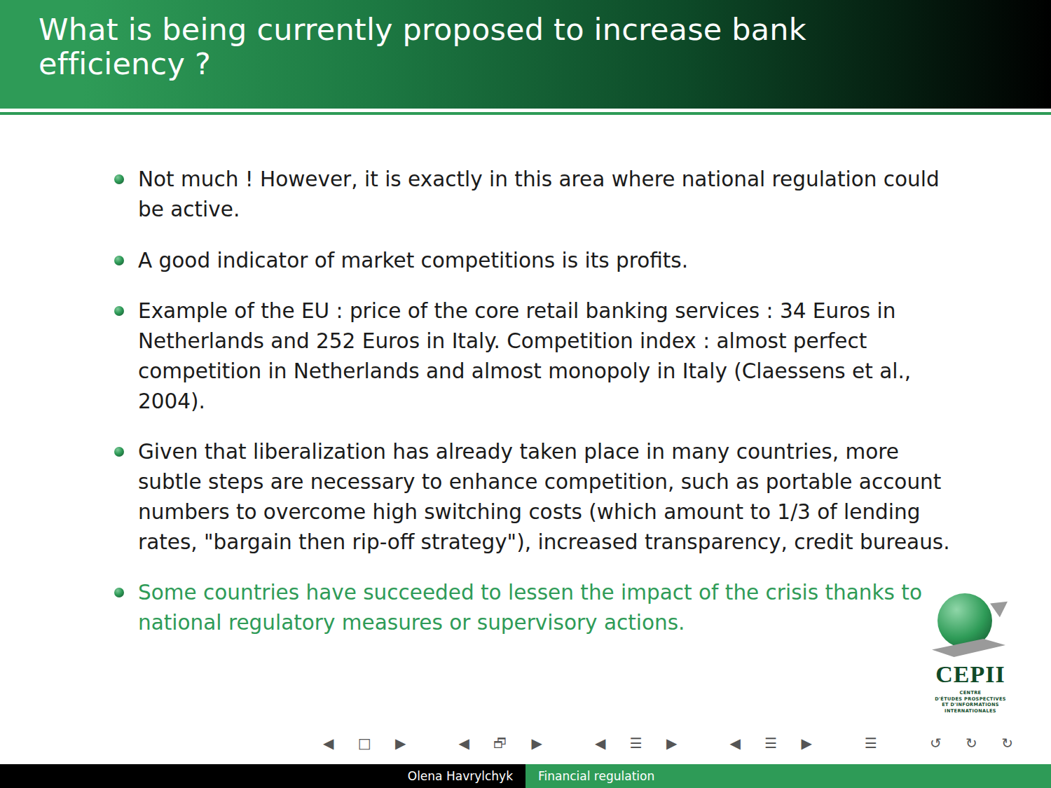What is being currently proposed to increase bank
efficiency ?
Not much ! However, it is exactly in this area where national regulation could be active.
A good indicator of market competitions is its profits.
Example of the EU : price of the core retail banking services : 34 Euros in Netherlands and 252 Euros in Italy. Competition index : almost perfect competition in Netherlands and almost monopoly in Italy (Claessens et al., 2004).
Given that liberalization has already taken place in many countries, more subtle steps are necessary to enhance competition, such as portable account numbers to overcome high switching costs (which amount to 1/3 of lending rates, "bargain then rip-off strategy"), increased transparency, credit bureaus.
Some countries have succeeded to lessen the impact of the crisis thanks to national regulatory measures or supervisory actions.
CEPII
CENTRE
D'ÉTUDES PROSPECTIVES
ET D'INFORMATIONS
INTERNATIONALES
◀ □ ▶ ◀ 🗗 ▶ ◀ ☰ ▶ ◀ ☰ ▶ ☰ ↺ ↻ ↻
Olena Havrylchyk
Financial regulation